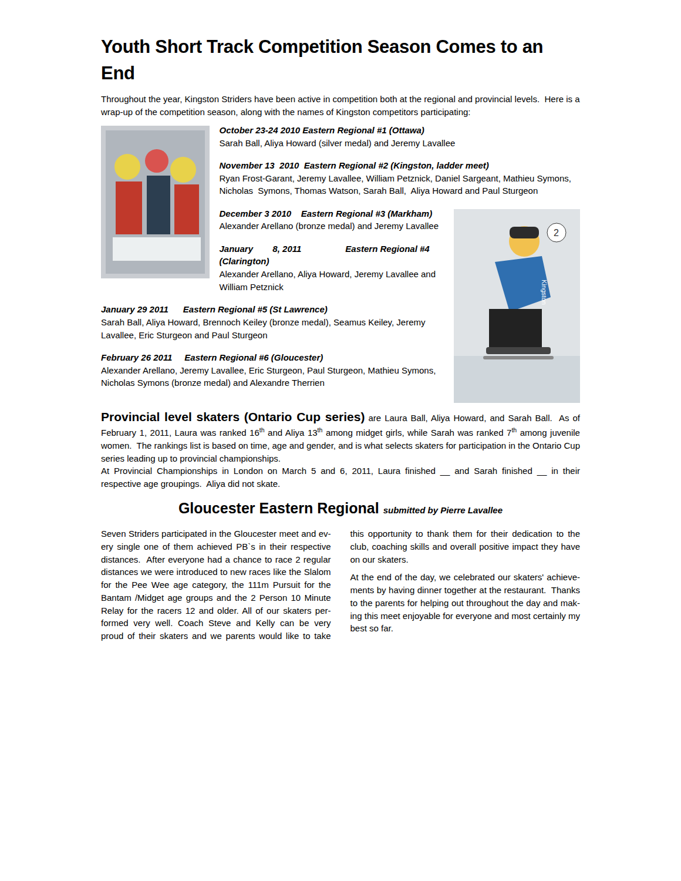Youth Short Track Competition Season Comes to an End
Throughout the year, Kingston Striders have been active in competition both at the regional and provincial levels. Here is a wrap-up of the competition season, along with the names of Kingston competitors participating:
October 23-24 2010 Eastern Regional #1 (Ottawa)
Sarah Ball, Aliya Howard (silver medal) and Jeremy Lavallee
November 13 2010 Eastern Regional #2 (Kingston, ladder meet)
Ryan Frost-Garant, Jeremy Lavallee, William Petznick, Daniel Sargeant, Mathieu Symons, Nicholas Symons, Thomas Watson, Sarah Ball, Aliya Howard and Paul Sturgeon
December 3 2010 Eastern Regional #3 (Markham)
Alexander Arellano (bronze medal) and Jeremy Lavallee
January 8, 2011 Eastern Regional #4 (Clarington)
Alexander Arellano, Aliya Howard, Jeremy Lavallee and William Petznick
January 29 2011 Eastern Regional #5 (St Lawrence)
Sarah Ball, Aliya Howard, Brennoch Keiley (bronze medal), Seamus Keiley, Jeremy Lavallee, Eric Sturgeon and Paul Sturgeon
February 26 2011 Eastern Regional #6 (Gloucester)
Alexander Arellano, Jeremy Lavallee, Eric Sturgeon, Paul Sturgeon, Mathieu Symons, Nicholas Symons (bronze medal) and Alexandre Therrien
Provincial level skaters (Ontario Cup series) are Laura Ball, Aliya Howard, and Sarah Ball. As of February 1, 2011, Laura was ranked 16th and Aliya 13th among midget girls, while Sarah was ranked 7th among juvenile women. The rankings list is based on time, age and gender, and is what selects skaters for participation in the Ontario Cup series leading up to provincial championships.
At Provincial Championships in London on March 5 and 6, 2011, Laura finished __ and Sarah finished __ in their respective age groupings. Aliya did not skate.
Gloucester Eastern Regional submitted by Pierre Lavallee
Seven Striders participated in the Gloucester meet and every single one of them achieved PB`s in their respective distances. After everyone had a chance to race 2 regular distances we were introduced to new races like the Slalom for the Pee Wee age category, the 111m Pursuit for the Bantam /Midget age groups and the 2 Person 10 Minute Relay for the racers 12 and older. All of our skaters performed very well. Coach Steve and Kelly can be very proud of their skaters and we parents would like to take this opportunity to thank them for their dedication to the club, coaching skills and overall positive impact they have on our skaters.
At the end of the day, we celebrated our skaters' achievements by having dinner together at the restaurant. Thanks to the parents for helping out throughout the day and making this meet enjoyable for everyone and most certainly my best so far.